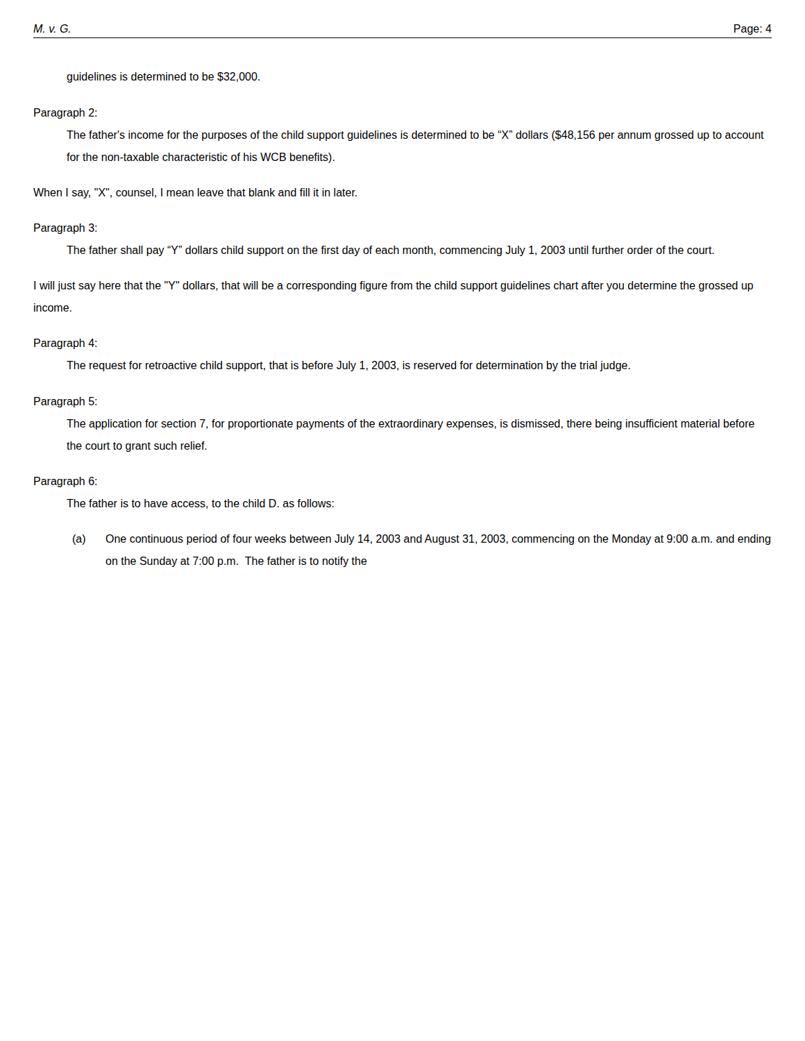M. v. G. Page: 4
guidelines is determined to be $32,000.
Paragraph 2:
The father's income for the purposes of the child support guidelines is determined to be “X” dollars ($48,156 per annum grossed up to account for the non-taxable characteristic of his WCB benefits).
When I say, "X", counsel, I mean leave that blank and fill it in later.
Paragraph 3:
The father shall pay “Y” dollars child support on the first day of each month, commencing July 1, 2003 until further order of the court.
I will just say here that the "Y" dollars, that will be a corresponding figure from the child support guidelines chart after you determine the grossed up income.
Paragraph 4:
The request for retroactive child support, that is before July 1, 2003, is reserved for determination by the trial judge.
Paragraph 5:
The application for section 7, for proportionate payments of the extraordinary expenses, is dismissed, there being insufficient material before the court to grant such relief.
Paragraph 6:
The father is to have access, to the child D. as follows:
(a) One continuous period of four weeks between July 14, 2003 and August 31, 2003, commencing on the Monday at 9:00 a.m. and ending on the Sunday at 7:00 p.m. The father is to notify the